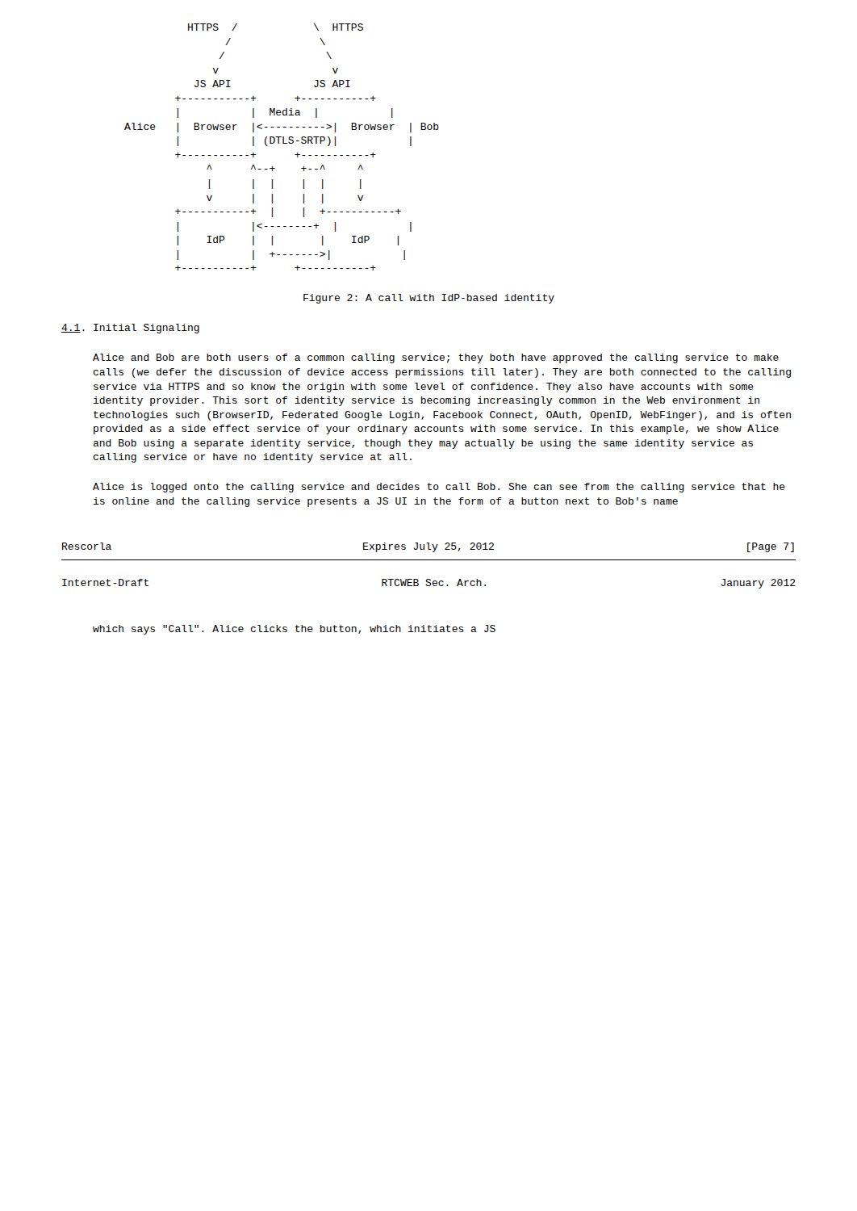HTTPS  /            \  HTTPS
                          /              \
                         /                \
                        v                  v
                     JS API             JS API
                  +-----------+      +-----------+
                  |           |  Media  |           |
          Alice   |  Browser  |<---------->|  Browser  | Bob
                  |           | (DTLS-SRTP)|           |
                  +-----------+      +-----------+
                       ^      ^--+    +--^     ^
                       |      |  |    |  |     |
                       v      |  |    |  |     v
                  +-----------+  |    |  +-----------+
                  |           |<--------+  |           |
                  |    IdP    |  |       |    IdP    |
                  |           |  +------->|           |
                  +-----------+      +-----------+
Figure 2: A call with IdP-based identity
4.1. Initial Signaling
Alice and Bob are both users of a common calling service; they both have approved the calling service to make calls (we defer the discussion of device access permissions till later). They are both connected to the calling service via HTTPS and so know the origin with some level of confidence. They also have accounts with some identity provider. This sort of identity service is becoming increasingly common in the Web environment in technologies such (BrowserID, Federated Google Login, Facebook Connect, OAuth, OpenID, WebFinger), and is often provided as a side effect service of your ordinary accounts with some service. In this example, we show Alice and Bob using a separate identity service, though they may actually be using the same identity service as calling service or have no identity service at all.
Alice is logged onto the calling service and decides to call Bob. She can see from the calling service that he is online and the calling service presents a JS UI in the form of a button next to Bob's name
Rescorla Expires July 25, 2012 [Page 7]
Internet-Draft RTCWEB Sec. Arch. January 2012
which says "Call". Alice clicks the button, which initiates a JS